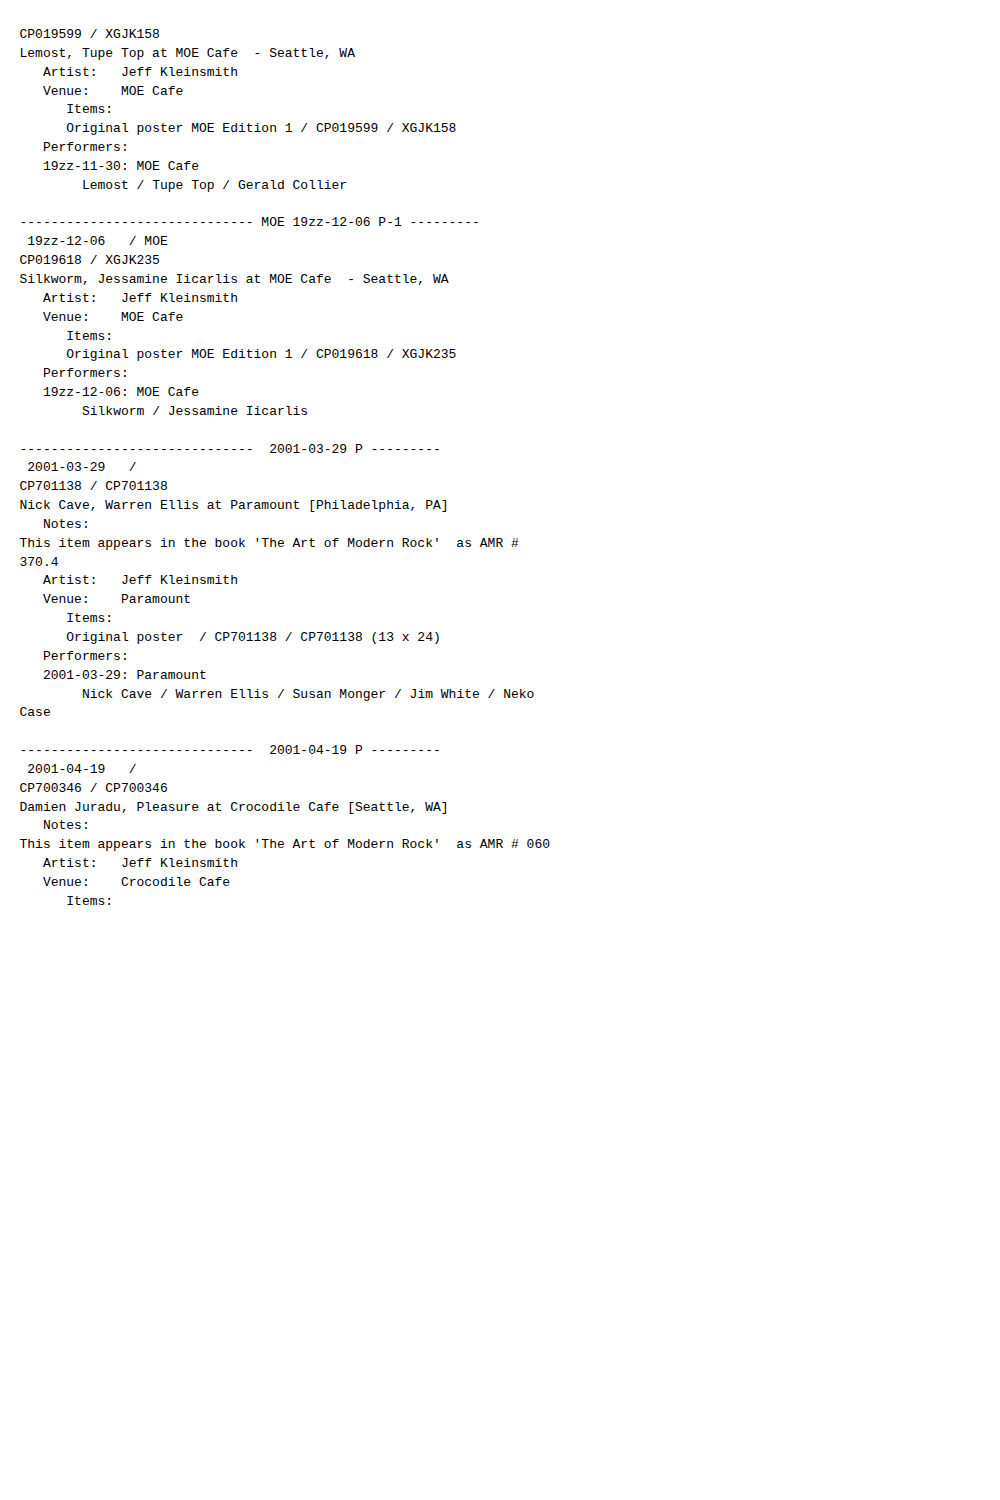CP019599 / XGJK158
Lemost, Tupe Top at MOE Cafe  - Seattle, WA
   Artist:   Jeff Kleinsmith
   Venue:    MOE Cafe
      Items:
      Original poster MOE Edition 1 / CP019599 / XGJK158
   Performers:
   19zz-11-30: MOE Cafe
        Lemost / Tupe Top / Gerald Collier

------------------------------ MOE 19zz-12-06 P-1 ---------
 19zz-12-06   / MOE 
CP019618 / XGJK235
Silkworm, Jessamine Iicarlis at MOE Cafe  - Seattle, WA
   Artist:   Jeff Kleinsmith
   Venue:    MOE Cafe
      Items:
      Original poster MOE Edition 1 / CP019618 / XGJK235
   Performers:
   19zz-12-06: MOE Cafe
        Silkworm / Jessamine Iicarlis

------------------------------  2001-03-29 P ---------
 2001-03-29   / 
CP701138 / CP701138
Nick Cave, Warren Ellis at Paramount [Philadelphia, PA]
   Notes:
This item appears in the book 'The Art of Modern Rock'  as AMR # 
370.4
   Artist:   Jeff Kleinsmith
   Venue:    Paramount
      Items:
      Original poster  / CP701138 / CP701138 (13 x 24)
   Performers:
   2001-03-29: Paramount
        Nick Cave / Warren Ellis / Susan Monger / Jim White / Neko 
Case

------------------------------  2001-04-19 P ---------
 2001-04-19   / 
CP700346 / CP700346
Damien Juradu, Pleasure at Crocodile Cafe [Seattle, WA]
   Notes:
This item appears in the book 'The Art of Modern Rock'  as AMR # 060
   Artist:   Jeff Kleinsmith
   Venue:    Crocodile Cafe
      Items: